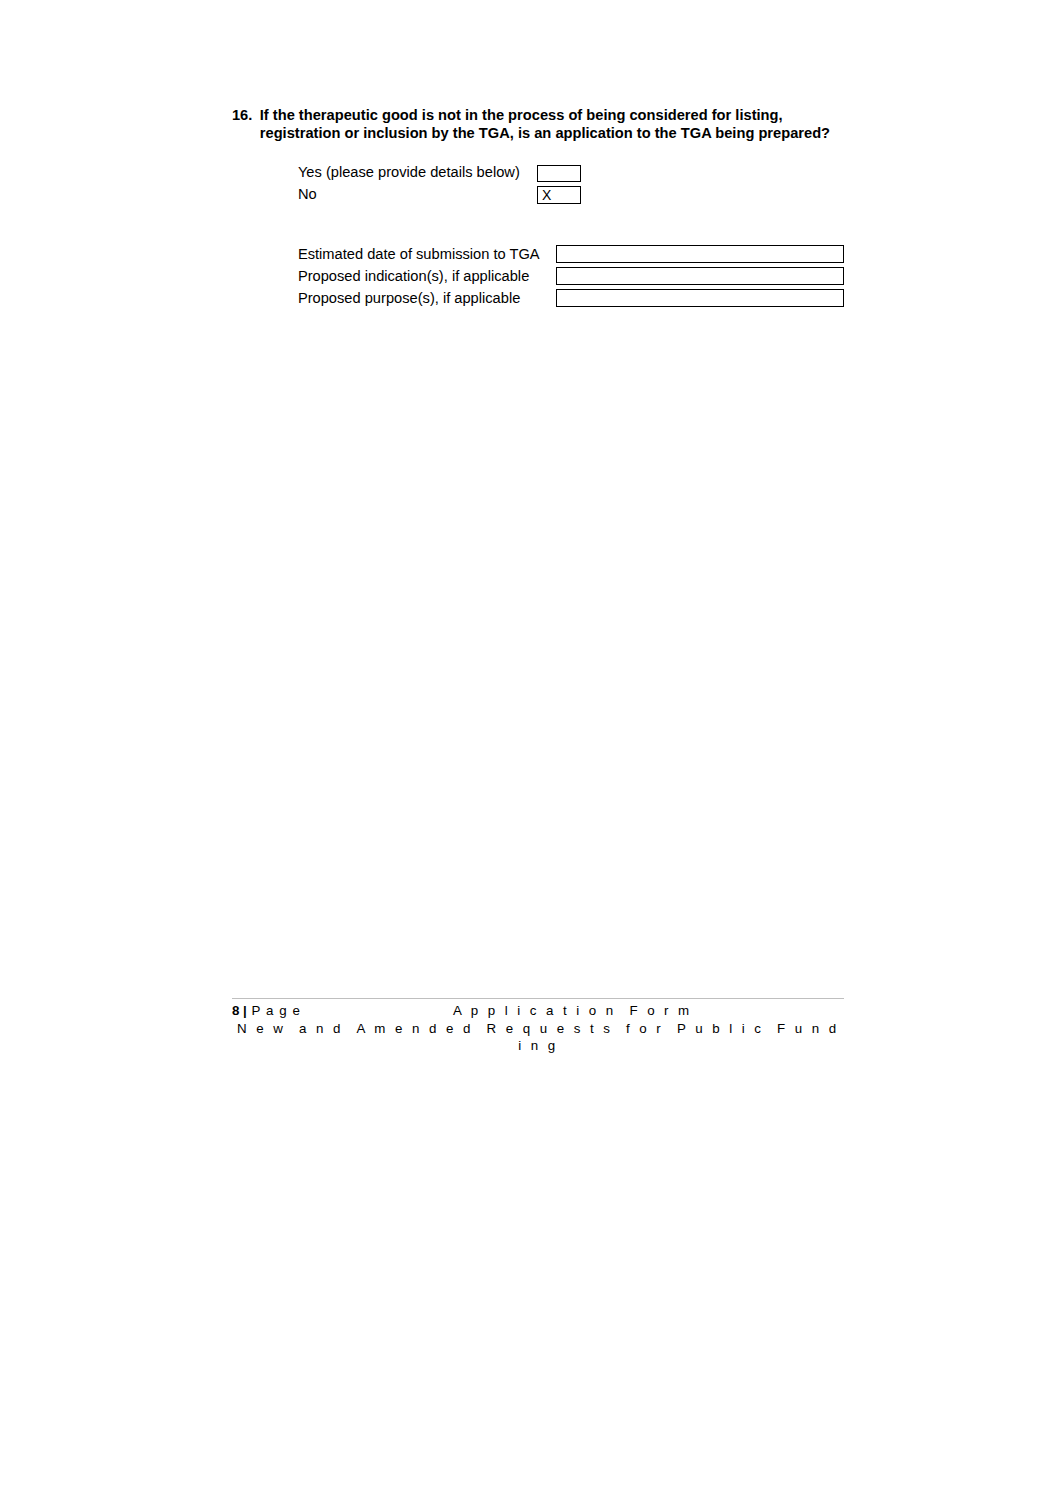16.
If the therapeutic good is not in the process of being considered for listing, registration or inclusion by the TGA, is an application to the TGA being prepared?
| Yes (please provide details below) | |
| No | X |
| Estimated date of submission to TGA | |
| Proposed indication(s), if applicable | |
| Proposed purpose(s), if applicable | |
8 | P a g e
A p p l i c a t i o n F o r m
N e w a n d A m e n d e d R e q u e s t s f o r P u b l i c F u n d i n g